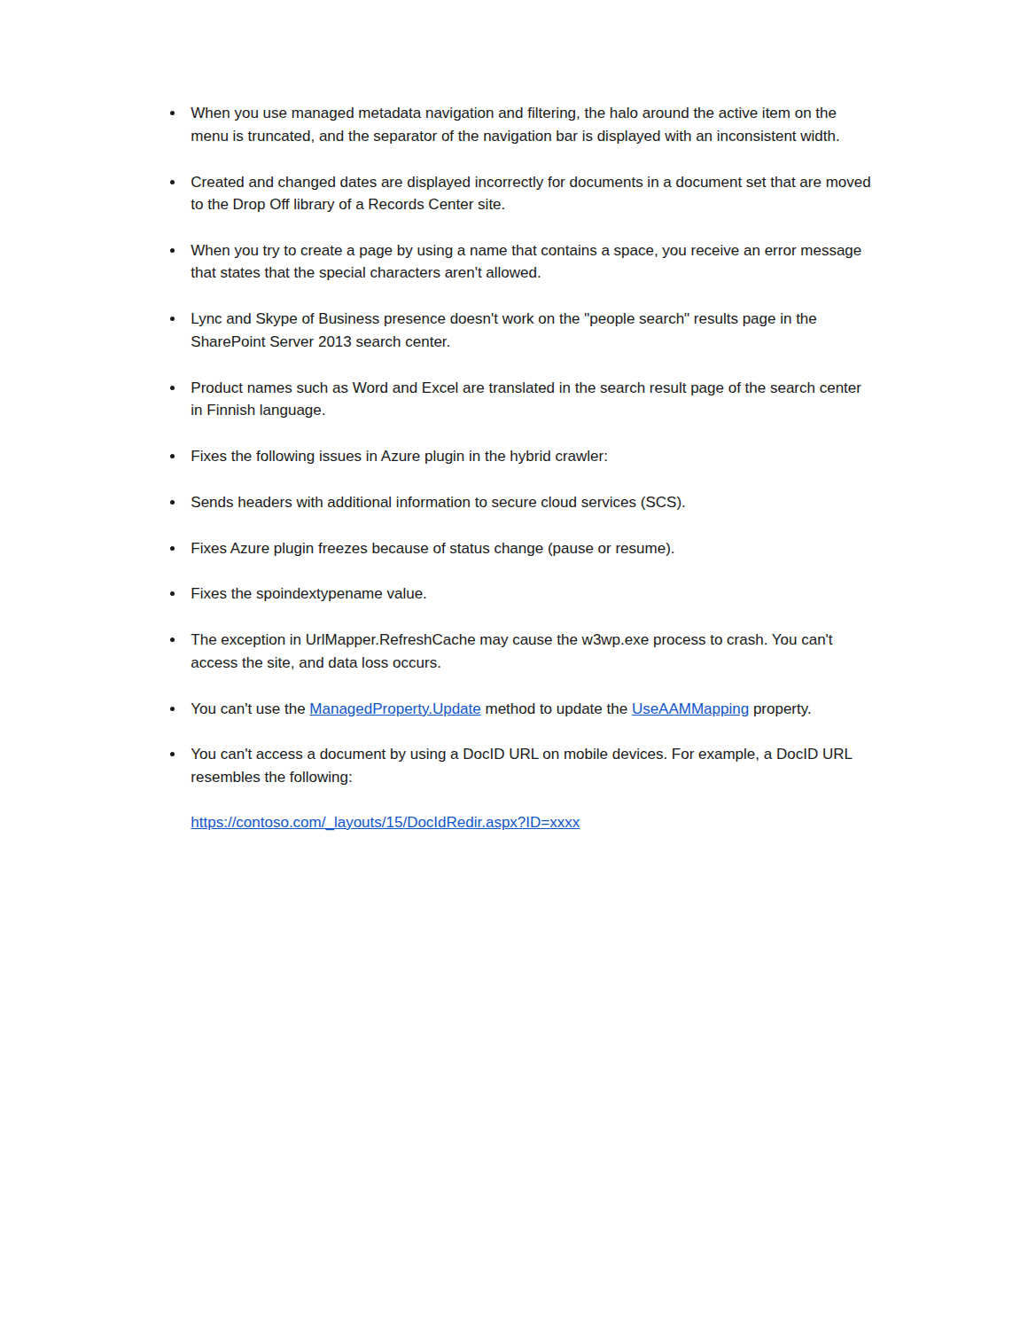When you use managed metadata navigation and filtering, the halo around the active item on the menu is truncated, and the separator of the navigation bar is displayed with an inconsistent width.
Created and changed dates are displayed incorrectly for documents in a document set that are moved to the Drop Off library of a Records Center site.
When you try to create a page by using a name that contains a space, you receive an error message that states that the special characters aren't allowed.
Lync and Skype of Business presence doesn't work on the "people search" results page in the SharePoint Server 2013 search center.
Product names such as Word and Excel are translated in the search result page of the search center in Finnish language.
Fixes the following issues in Azure plugin in the hybrid crawler:
Sends headers with additional information to secure cloud services (SCS).
Fixes Azure plugin freezes because of status change (pause or resume).
Fixes the spoindextypename value.
The exception in UrlMapper.RefreshCache may cause the w3wp.exe process to crash. You can't access the site, and data loss occurs.
You can't use the ManagedProperty.Update method to update the UseAAMMapping property.
You can't access a document by using a DocID URL on mobile devices. For example, a DocID URL resembles the following:
https://contoso.com/_layouts/15/DocIdRedir.aspx?ID=xxxx